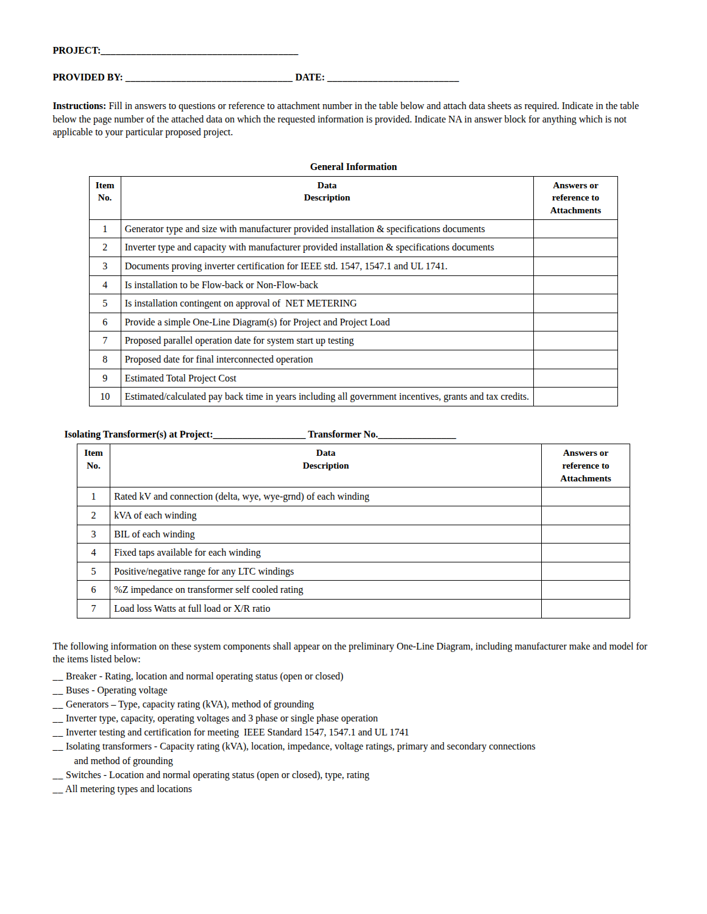PROJECT:_______________________________________
PROVIDED BY: _________________________________ DATE: __________________________
Instructions: Fill in answers to questions or reference to attachment number in the table below and attach data sheets as required. Indicate in the table below the page number of the attached data on which the requested information is provided. Indicate NA in answer block for anything which is not applicable to your particular proposed project.
General Information
| Item No. | Data Description | Answers or reference to Attachments |
| --- | --- | --- |
| 1 | Generator type and size with manufacturer provided installation & specifications documents | |
| 2 | Inverter type and capacity with manufacturer provided installation & specifications documents | |
| 3 | Documents proving inverter certification for IEEE std. 1547, 1547.1 and UL 1741. | |
| 4 | Is installation to be Flow-back or Non-Flow-back | |
| 5 | Is installation contingent on approval of NET METERING | |
| 6 | Provide a simple One-Line Diagram(s) for Project and Project Load | |
| 7 | Proposed parallel operation date for system start up testing | |
| 8 | Proposed date for final interconnected operation | |
| 9 | Estimated Total Project Cost | |
| 10 | Estimated/calculated pay back time in years including all government incentives, grants and tax credits. | |
Isolating Transformer(s) at Project:___________________ Transformer No.________________
| Item No. | Data Description | Answers or reference to Attachments |
| --- | --- | --- |
| 1 | Rated kV and connection (delta, wye, wye-grnd) of each winding | |
| 2 | kVA of each winding | |
| 3 | BIL of each winding | |
| 4 | Fixed taps available for each winding | |
| 5 | Positive/negative range for any LTC windings | |
| 6 | %Z impedance on transformer self cooled rating | |
| 7 | Load loss Watts at full load or X/R ratio | |
The following information on these system components shall appear on the preliminary One-Line Diagram, including manufacturer make and model for the items listed below:
__ Breaker - Rating, location and normal operating status (open or closed)
__ Buses - Operating voltage
__ Generators – Type, capacity rating (kVA), method of grounding
__ Inverter type, capacity, operating voltages and 3 phase or single phase operation
__ Inverter testing and certification for meeting IEEE Standard 1547, 1547.1 and UL 1741
__ Isolating transformers - Capacity rating (kVA), location, impedance, voltage ratings, primary and secondary connections
and method of grounding
__ Switches - Location and normal operating status (open or closed), type, rating
__ All metering types and locations